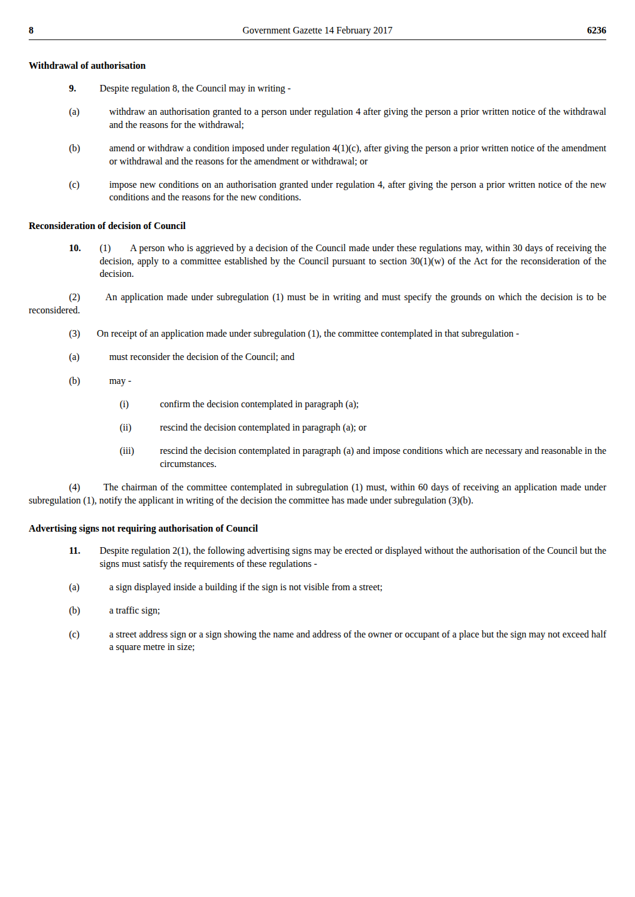8
Government Gazette 14 February 2017
6236
Withdrawal of authorisation
9.
Despite regulation 8, the Council may in writing -
(a)
withdraw an authorisation granted to a person under regulation 4 after giving the person a prior written notice of the withdrawal and the reasons for the withdrawal;
(b)
amend or withdraw a condition imposed under regulation 4(1)(c), after giving the person a prior written notice of the amendment or withdrawal and the reasons for the amendment or withdrawal; or
(c)
impose new conditions on an authorisation granted under regulation 4, after giving the person a prior written notice of the new conditions and the reasons for the new conditions.
Reconsideration of decision of Council
10.
(1) A person who is aggrieved by a decision of the Council made under these regulations may, within 30 days of receiving the decision, apply to a committee established by the Council pursuant to section 30(1)(w) of the Act for the reconsideration of the decision.
(2) An application made under subregulation (1) must be in writing and must specify the grounds on which the decision is to be reconsidered.
(3) On receipt of an application made under subregulation (1), the committee contemplated in that subregulation -
(a)
must reconsider the decision of the Council; and
(b)
may -
(i)
confirm the decision contemplated in paragraph (a);
(ii)
rescind the decision contemplated in paragraph (a); or
(iii)
rescind the decision contemplated in paragraph (a) and impose conditions which are necessary and reasonable in the circumstances.
(4) The chairman of the committee contemplated in subregulation (1) must, within 60 days of receiving an application made under subregulation (1), notify the applicant in writing of the decision the committee has made under subregulation (3)(b).
Advertising signs not requiring authorisation of Council
11.
Despite regulation 2(1), the following advertising signs may be erected or displayed without the authorisation of the Council but the signs must satisfy the requirements of these regulations -
(a)
a sign displayed inside a building if the sign is not visible from a street;
(b)
a traffic sign;
(c)
a street address sign or a sign showing the name and address of the owner or occupant of a place but the sign may not exceed half a square metre in size;